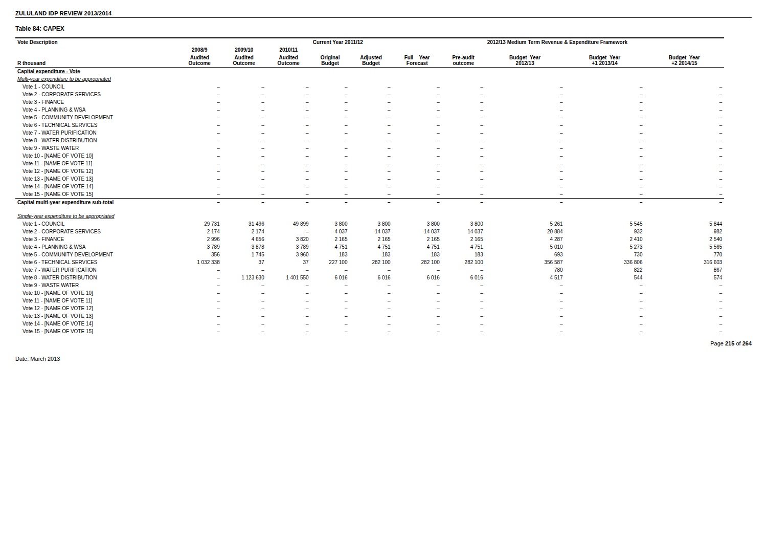ZULULAND IDP REVIEW 2013/2014
Table 84: CAPEX
| Vote Description | 2008/9 | 2009/10 | 2010/11 | Current Year 2011/12 | 2012/13 Medium Term Revenue & Expenditure Framework |
| --- | --- | --- | --- | --- | --- |
| R thousand | Audited Outcome | Audited Outcome | Audited Outcome | Original Budget | Adjusted Budget | Full Year Forecast | Pre-audit outcome | Budget Year 2012/13 | Budget Year +1 2013/14 | Budget Year +2 2014/15 |
| Capital expenditure - Vote | | | | | | | | | | |
| Multi-year expenditure to be appropriated | | | | | | | | | | |
| Vote 1 - COUNCIL | – | – | – | – | – | – | – | – | – | – |
| Vote 2 - CORPORATE SERVICES | – | – | – | – | – | – | – | – | – | – |
| Vote 3 - FINANCE | – | – | – | – | – | – | – | – | – | – |
| Vote 4 - PLANNING & WSA | – | – | – | – | – | – | – | – | – | – |
| Vote 5 - COMMUNITY DEVELOPMENT | – | – | – | – | – | – | – | – | – | – |
| Vote 6 - TECHNICAL SERVICES | – | – | – | – | – | – | – | – | – | – |
| Vote 7 - WATER PURIFICATION | – | – | – | – | – | – | – | – | – | – |
| Vote 8 - WATER DISTRIBUTION | – | – | – | – | – | – | – | – | – | – |
| Vote 9 - WASTE WATER | – | – | – | – | – | – | – | – | – | – |
| Vote 10 - [NAME OF VOTE 10] | – | – | – | – | – | – | – | – | – | – |
| Vote 11 - [NAME OF VOTE 11] | – | – | – | – | – | – | – | – | – | – |
| Vote 12 - [NAME OF VOTE 12] | – | – | – | – | – | – | – | – | – | – |
| Vote 13 - [NAME OF VOTE 13] | – | – | – | – | – | – | – | – | – | – |
| Vote 14 - [NAME OF VOTE 14] | – | – | – | – | – | – | – | – | – | – |
| Vote 15 - [NAME OF VOTE 15] | – | – | – | – | – | – | – | – | – | – |
| Capital multi-year expenditure sub-total | – | – | – | – | – | – | – | – | – | – |
| Single-year expenditure to be appropriated | | | | | | | | | | |
| Vote 1 - COUNCIL | 29 731 | 31 496 | 49 899 | 3 800 | 3 800 | 3 800 | 3 800 | 5 261 | 5 545 | 5 844 |
| Vote 2 - CORPORATE SERVICES | 2 174 | 2 174 | – | 4 037 | 14 037 | 14 037 | 14 037 | 20 884 | 932 | 982 |
| Vote 3 - FINANCE | 2 996 | 4 656 | 3 820 | 2 165 | 2 165 | 2 165 | 2 165 | 4 287 | 2 410 | 2 540 |
| Vote 4 - PLANNING & WSA | 3 789 | 3 878 | 3 789 | 4 751 | 4 751 | 4 751 | 4 751 | 5 010 | 5 273 | 5 565 |
| Vote 5 - COMMUNITY DEVELOPMENT | 356 | 1 745 | 3 960 | 183 | 183 | 183 | 183 | 693 | 730 | 770 |
| Vote 6 - TECHNICAL SERVICES | 1 032 338 | 37 | 37 | 227 100 | 282 100 | 282 100 | 282 100 | 356 587 | 336 806 | 316 603 |
| Vote 7 - WATER PURIFICATION | – | – | – | – | – | – | – | 780 | 822 | 867 |
| Vote 8 - WATER DISTRIBUTION | – | 1 123 630 | 1 401 550 | 6 016 | 6 016 | 6 016 | 6 016 | 4 517 | 544 | 574 |
| Vote 9 - WASTE WATER | – | – | – | – | – | – | – | – | – | – |
| Vote 10 - [NAME OF VOTE 10] | – | – | – | – | – | – | – | – | – | – |
| Vote 11 - [NAME OF VOTE 11] | – | – | – | – | – | – | – | – | – | – |
| Vote 12 - [NAME OF VOTE 12] | – | – | – | – | – | – | – | – | – | – |
| Vote 13 - [NAME OF VOTE 13] | – | – | – | – | – | – | – | – | – | – |
| Vote 14 - [NAME OF VOTE 14] | – | – | – | – | – | – | – | – | – | – |
| Vote 15 - [NAME OF VOTE 15] | – | – | – | – | – | – | – | – | – | – |
Page 215 of 264
Date: March 2013